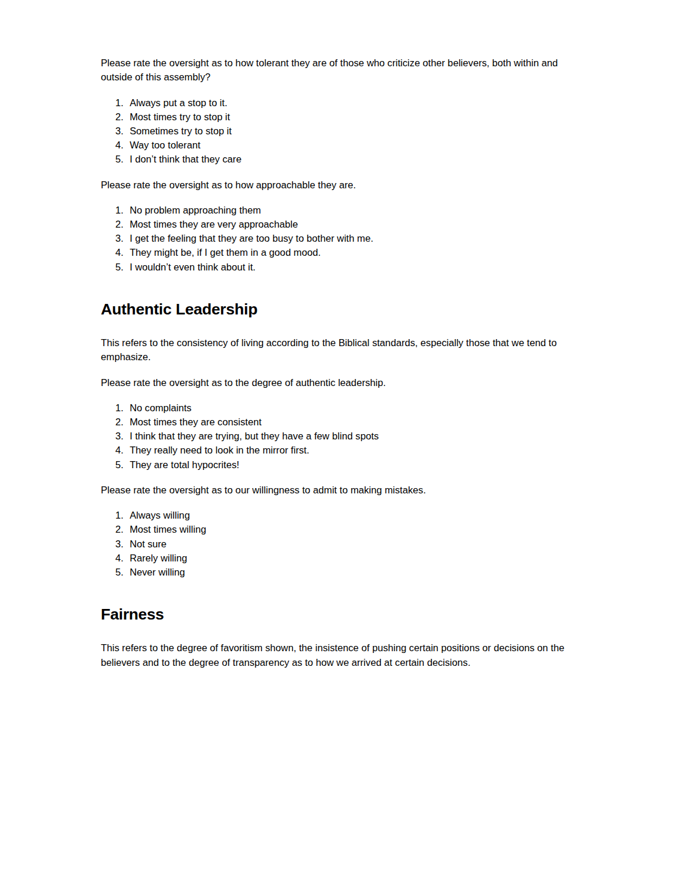Please rate the oversight as to how tolerant they are of those who criticize other believers, both within and outside of this assembly?
Always put a stop to it.
Most times try to stop it
Sometimes try to stop it
Way too tolerant
I don’t think that they care
Please rate the oversight as to how approachable they are.
No problem approaching them
Most times they are very approachable
I get the feeling that they are too busy to bother with me.
They might be, if I get them in a good mood.
I wouldn’t even think about it.
Authentic Leadership
This refers to the consistency of living according to the Biblical standards, especially those that we tend to emphasize.
Please rate the oversight as to the degree of authentic leadership.
No complaints
Most times they are consistent
I think that they are trying, but they have a few blind spots
They really need to look in the mirror first.
They are total hypocrites!
Please rate the oversight as to our willingness to admit to making mistakes.
Always willing
Most times willing
Not sure
Rarely willing
Never willing
Fairness
This refers to the degree of favoritism shown, the insistence of pushing certain positions or decisions on the believers and to the degree of transparency as to how we arrived at certain decisions.